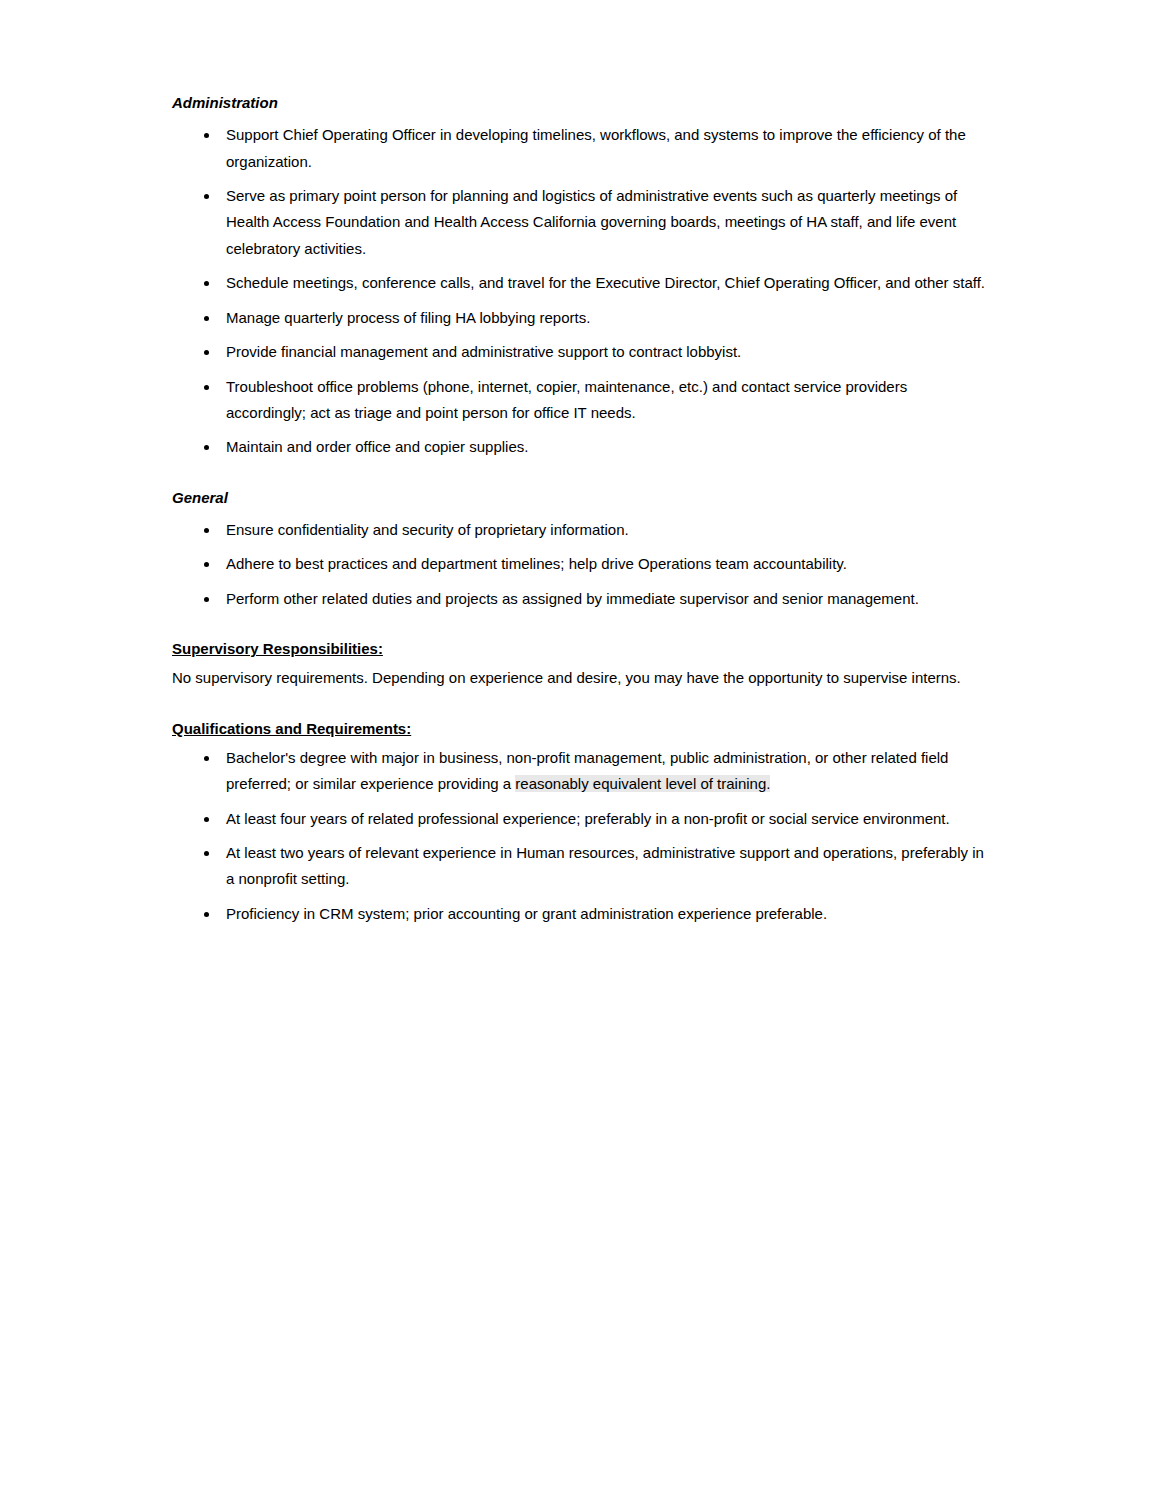Administration
Support Chief Operating Officer in developing timelines, workflows, and systems to improve the efficiency of the organization.
Serve as primary point person for planning and logistics of administrative events such as quarterly meetings of Health Access Foundation and Health Access California governing boards, meetings of HA staff, and life event celebratory activities.
Schedule meetings, conference calls, and travel for the Executive Director, Chief Operating Officer, and other staff.
Manage quarterly process of filing HA lobbying reports.
Provide financial management and administrative support to contract lobbyist.
Troubleshoot office problems (phone, internet, copier, maintenance, etc.) and contact service providers accordingly; act as triage and point person for office IT needs.
Maintain and order office and copier supplies.
General
Ensure confidentiality and security of proprietary information.
Adhere to best practices and department timelines; help drive Operations team accountability.
Perform other related duties and projects as assigned by immediate supervisor and senior management.
Supervisory Responsibilities:
No supervisory requirements. Depending on experience and desire, you may have the opportunity to supervise interns.
Qualifications and Requirements:
Bachelor's degree with major in business, non-profit management, public administration, or other related field preferred; or similar experience providing a reasonably equivalent level of training.
At least four years of related professional experience; preferably in a non-profit or social service environment.
At least two years of relevant experience in Human resources, administrative support and operations, preferably in a nonprofit setting.
Proficiency in CRM system; prior accounting or grant administration experience preferable.